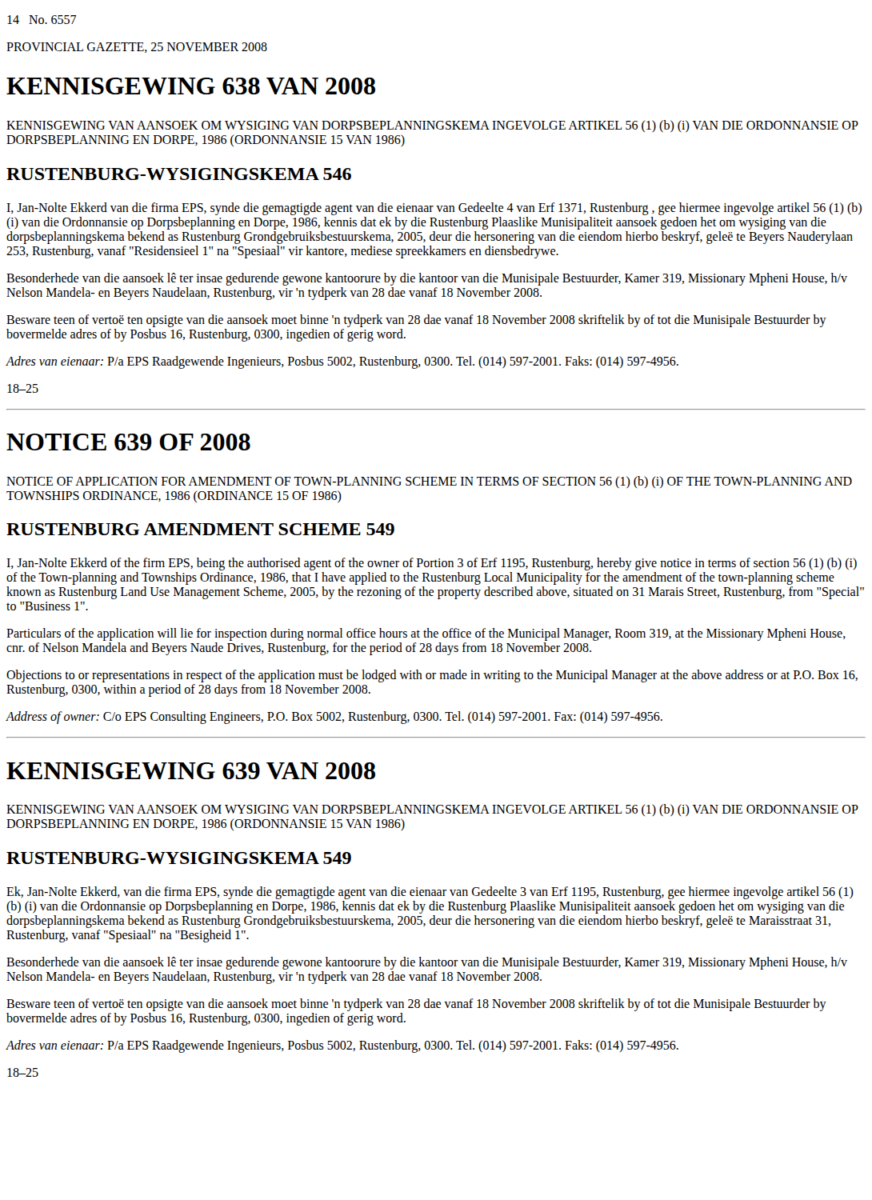14 No. 6557
PROVINCIAL GAZETTE, 25 NOVEMBER 2008
KENNISGEWING 638 VAN 2008
KENNISGEWING VAN AANSOEK OM WYSIGING VAN DORPSBEPLANNINGSKEMA INGEVOLGE ARTIKEL 56 (1) (b) (i) VAN DIE ORDONNANSIE OP DORPSBEPLANNING EN DORPE, 1986 (ORDONNANSIE 15 VAN 1986)
RUSTENBURG-WYSIGINGSKEMA 546
I, Jan-Nolte Ekkerd van die firma EPS, synde die gemagtigde agent van die eienaar van Gedeelte 4 van Erf 1371, Rustenburg , gee hiermee ingevolge artikel 56 (1) (b) (i) van die Ordonnansie op Dorpsbeplanning en Dorpe, 1986, kennis dat ek by die Rustenburg Plaaslike Munisipaliteit aansoek gedoen het om wysiging van die dorpsbeplanningskema bekend as Rustenburg Grondgebruiksbestuurskema, 2005, deur die hersonering van die eiendom hierbo beskryf, geleë te Beyers Nauderylaan 253, Rustenburg, vanaf "Residensieel 1" na "Spesiaal" vir kantore, mediese spreekkamers en diensbedrywe.
Besonderhede van die aansoek lê ter insae gedurende gewone kantoorure by die kantoor van die Munisipale Bestuurder, Kamer 319, Missionary Mpheni House, h/v Nelson Mandela- en Beyers Naudelaan, Rustenburg, vir 'n tydperk van 28 dae vanaf 18 November 2008.
Besware teen of vertoë ten opsigte van die aansoek moet binne 'n tydperk van 28 dae vanaf 18 November 2008 skriftelik by of tot die Munisipale Bestuurder by bovermelde adres of by Posbus 16, Rustenburg, 0300, ingedien of gerig word.
Adres van eienaar: P/a EPS Raadgewende Ingenieurs, Posbus 5002, Rustenburg, 0300. Tel. (014) 597-2001. Faks: (014) 597-4956.
18–25
NOTICE 639 OF 2008
NOTICE OF APPLICATION FOR AMENDMENT OF TOWN-PLANNING SCHEME IN TERMS OF SECTION 56 (1) (b) (i) OF THE TOWN-PLANNING AND TOWNSHIPS ORDINANCE, 1986 (ORDINANCE 15 OF 1986)
RUSTENBURG AMENDMENT SCHEME 549
I, Jan-Nolte Ekkerd of the firm EPS, being the authorised agent of the owner of Portion 3 of Erf 1195, Rustenburg, hereby give notice in terms of section 56 (1) (b) (i) of the Town-planning and Townships Ordinance, 1986, that I have applied to the Rustenburg Local Municipality for the amendment of the town-planning scheme known as Rustenburg Land Use Management Scheme, 2005, by the rezoning of the property described above, situated on 31 Marais Street, Rustenburg, from "Special" to "Business 1".
Particulars of the application will lie for inspection during normal office hours at the office of the Municipal Manager, Room 319, at the Missionary Mpheni House, cnr. of Nelson Mandela and Beyers Naude Drives, Rustenburg, for the period of 28 days from 18 November 2008.
Objections to or representations in respect of the application must be lodged with or made in writing to the Municipal Manager at the above address or at P.O. Box 16, Rustenburg, 0300, within a period of 28 days from 18 November 2008.
Address of owner: C/o EPS Consulting Engineers, P.O. Box 5002, Rustenburg, 0300. Tel. (014) 597-2001. Fax: (014) 597-4956.
KENNISGEWING 639 VAN 2008
KENNISGEWING VAN AANSOEK OM WYSIGING VAN DORPSBEPLANNINGSKEMA INGEVOLGE ARTIKEL 56 (1) (b) (i) VAN DIE ORDONNANSIE OP DORPSBEPLANNING EN DORPE, 1986 (ORDONNANSIE 15 VAN 1986)
RUSTENBURG-WYSIGINGSKEMA 549
Ek, Jan-Nolte Ekkerd, van die firma EPS, synde die gemagtigde agent van die eienaar van Gedeelte 3 van Erf 1195, Rustenburg, gee hiermee ingevolge artikel 56 (1) (b) (i) van die Ordonnansie op Dorpsbeplanning en Dorpe, 1986, kennis dat ek by die Rustenburg Plaaslike Munisipaliteit aansoek gedoen het om wysiging van die dorpsbeplanningskema bekend as Rustenburg Grondgebruiksbestuurskema, 2005, deur die hersonering van die eiendom hierbo beskryf, geleë te Maraisstraat 31, Rustenburg, vanaf "Spesiaal" na "Besigheid 1".
Besonderhede van die aansoek lê ter insae gedurende gewone kantoorure by die kantoor van die Munisipale Bestuurder, Kamer 319, Missionary Mpheni House, h/v Nelson Mandela- en Beyers Naudelaan, Rustenburg, vir 'n tydperk van 28 dae vanaf 18 November 2008.
Besware teen of vertoë ten opsigte van die aansoek moet binne 'n tydperk van 28 dae vanaf 18 November 2008 skriftelik by of tot die Munisipale Bestuurder by bovermelde adres of by Posbus 16, Rustenburg, 0300, ingedien of gerig word.
Adres van eienaar: P/a EPS Raadgewende Ingenieurs, Posbus 5002, Rustenburg, 0300. Tel. (014) 597-2001. Faks: (014) 597-4956.
18–25